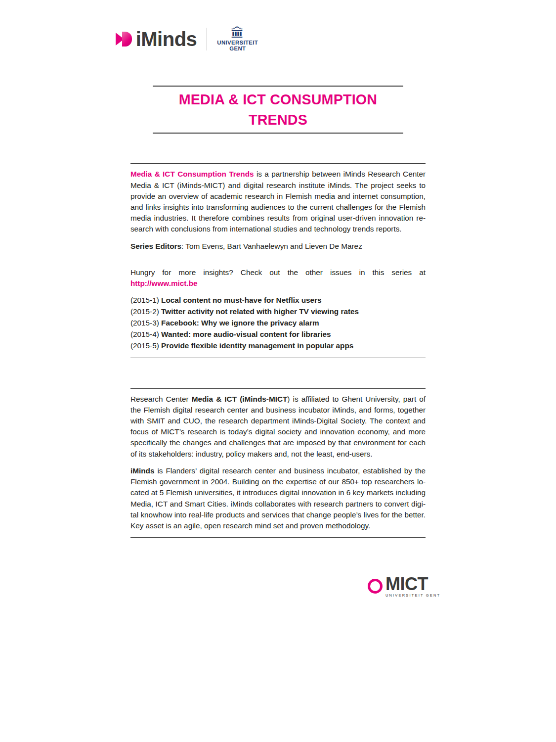iMinds
🏛
UNIVERSITEIT
GENT
MEDIA & ICT CONSUMPTION TRENDS
Media & ICT Consumption Trends is a partnership between iMinds Research Center Media & ICT (iMinds-MICT) and digital research institute iMinds. The project seeks to provide an overview of academic research in Flemish media and internet consumption, and links insights into transforming audiences to the current challenges for the Flemish media industries. It therefore combines results from original user-driven innovation research with conclusions from international studies and technology trends reports.
Series Editors: Tom Evens, Bart Vanhaelewyn and Lieven De Marez
Hungry for more insights? Check out the other issues in this series at http://www.mict.be
(2015-1) Local content no must-have for Netflix users
(2015-2) Twitter activity not related with higher TV viewing rates
(2015-3) Facebook: Why we ignore the privacy alarm
(2015-4) Wanted: more audio-visual content for libraries
(2015-5) Provide flexible identity management in popular apps
Research Center Media & ICT (iMinds-MICT) is affiliated to Ghent University, part of the Flemish digital research center and business incubator iMinds, and forms, together with SMIT and CUO, the research department iMinds-Digital Society. The context and focus of MICT’s research is today’s digital society and innovation economy, and more specifically the changes and challenges that are imposed by that environment for each of its stakeholders: industry, policy makers and, not the least, end-users.
iMinds is Flanders’ digital research center and business incubator, established by the Flemish government in 2004. Building on the expertise of our 850+ top researchers located at 5 Flemish universities, it introduces digital innovation in 6 key markets including Media, ICT and Smart Cities. iMinds collaborates with research partners to convert digital knowhow into real-life products and services that change people’s lives for the better. Key asset is an agile, open research mind set and proven methodology.
MICT UNIVERSITEIT GENT